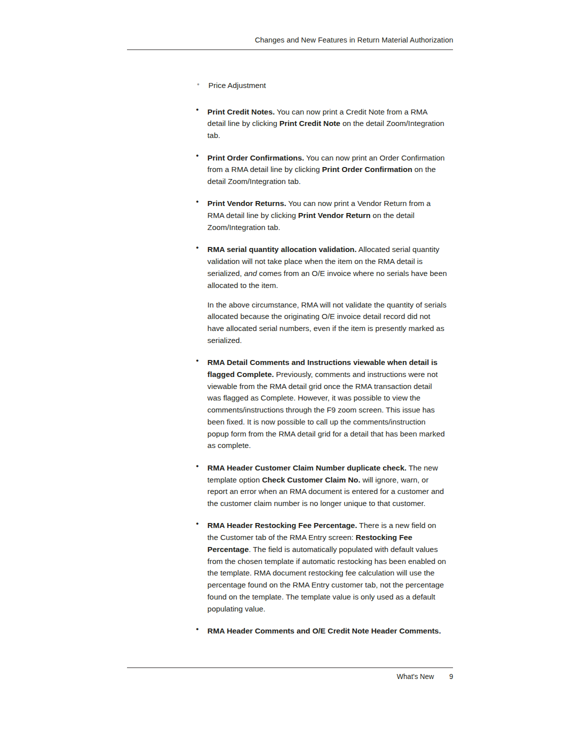Changes and New Features in Return Material Authorization
Price Adjustment
Print Credit Notes. You can now print a Credit Note from a RMA detail line by clicking Print Credit Note on the detail Zoom/Integration tab.
Print Order Confirmations. You can now print an Order Confirmation from a RMA detail line by clicking Print Order Confirmation on the detail Zoom/Integration tab.
Print Vendor Returns. You can now print a Vendor Return from a RMA detail line by clicking Print Vendor Return on the detail Zoom/Integration tab.
RMA serial quantity allocation validation. Allocated serial quantity validation will not take place when the item on the RMA detail is serialized, and comes from an O/E invoice where no serials have been allocated to the item.
In the above circumstance, RMA will not validate the quantity of serials allocated because the originating O/E invoice detail record did not have allocated serial numbers, even if the item is presently marked as serialized.
RMA Detail Comments and Instructions viewable when detail is flagged Complete. Previously, comments and instructions were not viewable from the RMA detail grid once the RMA transaction detail was flagged as Complete. However, it was possible to view the comments/instructions through the F9 zoom screen. This issue has been fixed. It is now possible to call up the comments/instruction popup form from the RMA detail grid for a detail that has been marked as complete.
RMA Header Customer Claim Number duplicate check. The new template option Check Customer Claim No. will ignore, warn, or report an error when an RMA document is entered for a customer and the customer claim number is no longer unique to that customer.
RMA Header Restocking Fee Percentage. There is a new field on the Customer tab of the RMA Entry screen: Restocking Fee Percentage. The field is automatically populated with default values from the chosen template if automatic restocking has been enabled on the template. RMA document restocking fee calculation will use the percentage found on the RMA Entry customer tab, not the percentage found on the template. The template value is only used as a default populating value.
RMA Header Comments and O/E Credit Note Header Comments.
What's New 9